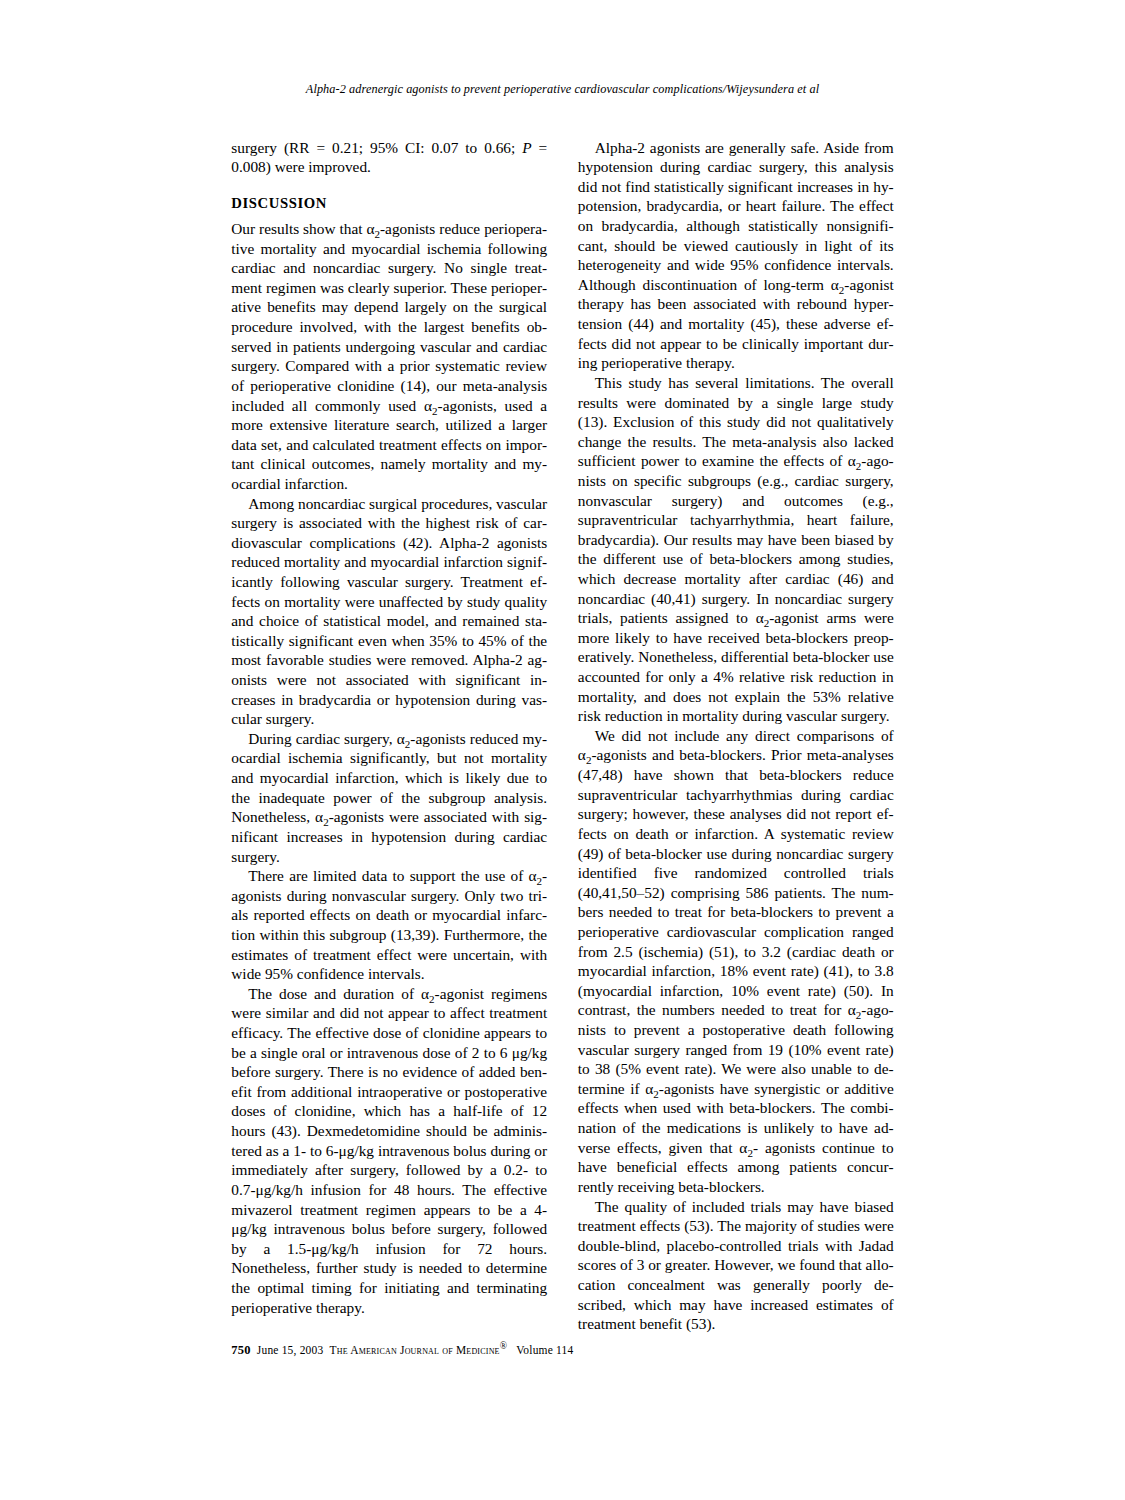Alpha-2 adrenergic agonists to prevent perioperative cardiovascular complications/Wijeysundera et al
surgery (RR = 0.21; 95% CI: 0.07 to 0.66; P = 0.008) were improved.
DISCUSSION
Our results show that α2-agonists reduce perioperative mortality and myocardial ischemia following cardiac and noncardiac surgery. No single treatment regimen was clearly superior. These perioperative benefits may depend largely on the surgical procedure involved, with the largest benefits observed in patients undergoing vascular and cardiac surgery. Compared with a prior systematic review of perioperative clonidine (14), our meta-analysis included all commonly used α2-agonists, used a more extensive literature search, utilized a larger data set, and calculated treatment effects on important clinical outcomes, namely mortality and myocardial infarction.
Among noncardiac surgical procedures, vascular surgery is associated with the highest risk of cardiovascular complications (42). Alpha-2 agonists reduced mortality and myocardial infarction significantly following vascular surgery. Treatment effects on mortality were unaffected by study quality and choice of statistical model, and remained statistically significant even when 35% to 45% of the most favorable studies were removed. Alpha-2 agonists were not associated with significant increases in bradycardia or hypotension during vascular surgery.
During cardiac surgery, α2-agonists reduced myocardial ischemia significantly, but not mortality and myocardial infarction, which is likely due to the inadequate power of the subgroup analysis. Nonetheless, α2-agonists were associated with significant increases in hypotension during cardiac surgery.
There are limited data to support the use of α2-agonists during nonvascular surgery. Only two trials reported effects on death or myocardial infarction within this subgroup (13,39). Furthermore, the estimates of treatment effect were uncertain, with wide 95% confidence intervals.
The dose and duration of α2-agonist regimens were similar and did not appear to affect treatment efficacy. The effective dose of clonidine appears to be a single oral or intravenous dose of 2 to 6 μg/kg before surgery. There is no evidence of added benefit from additional intraoperative or postoperative doses of clonidine, which has a half-life of 12 hours (43). Dexmedetomidine should be administered as a 1- to 6-μg/kg intravenous bolus during or immediately after surgery, followed by a 0.2- to 0.7-μg/kg/h infusion for 48 hours. The effective mivazerol treatment regimen appears to be a 4-μg/kg intravenous bolus before surgery, followed by a 1.5-μg/kg/h infusion for 72 hours. Nonetheless, further study is needed to determine the optimal timing for initiating and terminating perioperative therapy.
Alpha-2 agonists are generally safe. Aside from hypotension during cardiac surgery, this analysis did not find statistically significant increases in hypotension, bradycardia, or heart failure. The effect on bradycardia, although statistically nonsignificant, should be viewed cautiously in light of its heterogeneity and wide 95% confidence intervals. Although discontinuation of long-term α2-agonist therapy has been associated with rebound hypertension (44) and mortality (45), these adverse effects did not appear to be clinically important during perioperative therapy.
This study has several limitations. The overall results were dominated by a single large study (13). Exclusion of this study did not qualitatively change the results. The meta-analysis also lacked sufficient power to examine the effects of α2-agonists on specific subgroups (e.g., cardiac surgery, nonvascular surgery) and outcomes (e.g., supraventricular tachyarrhythmia, heart failure, bradycardia). Our results may have been biased by the different use of beta-blockers among studies, which decrease mortality after cardiac (46) and noncardiac (40,41) surgery. In noncardiac surgery trials, patients assigned to α2-agonist arms were more likely to have received beta-blockers preoperatively. Nonetheless, differential beta-blocker use accounted for only a 4% relative risk reduction in mortality, and does not explain the 53% relative risk reduction in mortality during vascular surgery.
We did not include any direct comparisons of α2-agonists and beta-blockers. Prior meta-analyses (47,48) have shown that beta-blockers reduce supraventricular tachyarrhythmias during cardiac surgery; however, these analyses did not report effects on death or infarction. A systematic review (49) of beta-blocker use during noncardiac surgery identified five randomized controlled trials (40,41,50–52) comprising 586 patients. The numbers needed to treat for beta-blockers to prevent a perioperative cardiovascular complication ranged from 2.5 (ischemia) (51), to 3.2 (cardiac death or myocardial infarction, 18% event rate) (41), to 3.8 (myocardial infarction, 10% event rate) (50). In contrast, the numbers needed to treat for α2-agonists to prevent a postoperative death following vascular surgery ranged from 19 (10% event rate) to 38 (5% event rate). We were also unable to determine if α2-agonists have synergistic or additive effects when used with beta-blockers. The combination of the medications is unlikely to have adverse effects, given that α2- agonists continue to have beneficial effects among patients concurrently receiving beta-blockers.
The quality of included trials may have biased treatment effects (53). The majority of studies were double-blind, placebo-controlled trials with Jadad scores of 3 or greater. However, we found that allocation concealment was generally poorly described, which may have increased estimates of treatment benefit (53).
750 June 15, 2003 The American Journal of Medicine® Volume 114